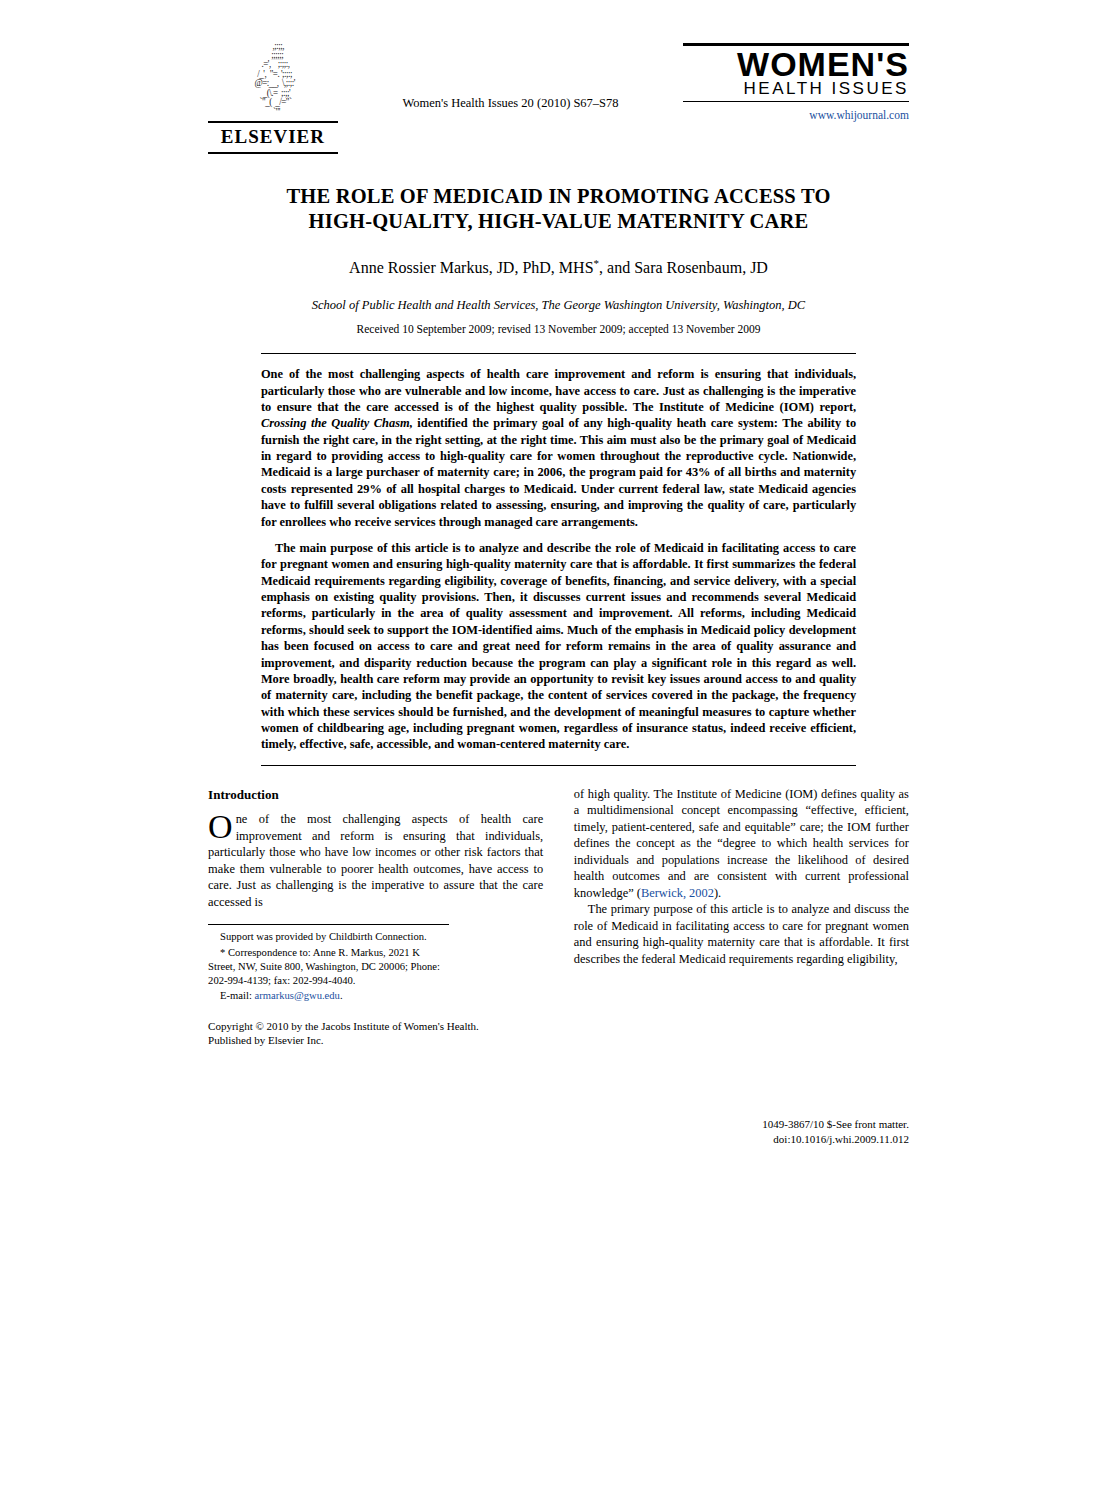,;:;;, ;;;;;; .=', ;:;;:, /_', "=. ';:;:; @=:__, \,;:;:' _(\.= ;:;;' `"_( _/="` `"'
ELSEVIER
Women's Health Issues 20 (2010) S67–S78
WOMEN'S
HEALTH ISSUES
www.whijournal.com
The Role of Medicaid in Promoting Access to
High-Quality, High-Value Maternity Care
Anne Rossier Markus, JD, PhD, MHS*, and Sara Rosenbaum, JD
School of Public Health and Health Services, The George Washington University, Washington, DC
Received 10 September 2009; revised 13 November 2009; accepted 13 November 2009
One of the most challenging aspects of health care improvement and reform is ensuring that individuals, particularly those who are vulnerable and low income, have access to care. Just as challenging is the imperative to ensure that the care accessed is of the highest quality possible. The Institute of Medicine (IOM) report, Crossing the Quality Chasm, identified the primary goal of any high-quality heath care system: The ability to furnish the right care, in the right setting, at the right time. This aim must also be the primary goal of Medicaid in regard to providing access to high-quality care for women throughout the reproductive cycle. Nationwide, Medicaid is a large purchaser of maternity care; in 2006, the program paid for 43% of all births and maternity costs represented 29% of all hospital charges to Medicaid. Under current federal law, state Medicaid agencies have to fulfill several obligations related to assessing, ensuring, and improving the quality of care, particularly for enrollees who receive services through managed care arrangements.
The main purpose of this article is to analyze and describe the role of Medicaid in facilitating access to care for pregnant women and ensuring high-quality maternity care that is affordable. It first summarizes the federal Medicaid requirements regarding eligibility, coverage of benefits, financing, and service delivery, with a special emphasis on existing quality provisions. Then, it discusses current issues and recommends several Medicaid reforms, particularly in the area of quality assessment and improvement. All reforms, including Medicaid reforms, should seek to support the IOM-identified aims. Much of the emphasis in Medicaid policy development has been focused on access to care and great need for reform remains in the area of quality assurance and improvement, and disparity reduction because the program can play a significant role in this regard as well. More broadly, health care reform may provide an opportunity to revisit key issues around access to and quality of maternity care, including the benefit package, the content of services covered in the package, the frequency with which these services should be furnished, and the development of meaningful measures to capture whether women of childbearing age, including pregnant women, regardless of insurance status, indeed receive efficient, timely, effective, safe, accessible, and woman-centered maternity care.
Introduction
One of the most challenging aspects of health care improvement and reform is ensuring that individuals, particularly those who have low incomes or other risk factors that make them vulnerable to poorer health outcomes, have access to care. Just as challenging is the imperative to assure that the care accessed is
Support was provided by Childbirth Connection.
* Correspondence to: Anne R. Markus, 2021 K Street, NW, Suite 800, Washington, DC 20006; Phone: 202-994-4139; fax: 202-994-4040.
E-mail: armarkus@gwu.edu.
Copyright © 2010 by the Jacobs Institute of Women's Health.
Published by Elsevier Inc.
of high quality. The Institute of Medicine (IOM) defines quality as a multidimensional concept encompassing “effective, efficient, timely, patient-centered, safe and equitable” care; the IOM further defines the concept as the “degree to which health services for individuals and populations increase the likelihood of desired health outcomes and are consistent with current professional knowledge” (Berwick, 2002).
The primary purpose of this article is to analyze and discuss the role of Medicaid in facilitating access to care for pregnant women and ensuring high-quality maternity care that is affordable. It first describes the federal Medicaid requirements regarding eligibility,
1049-3867/10 $-See front matter.
doi:10.1016/j.whi.2009.11.012